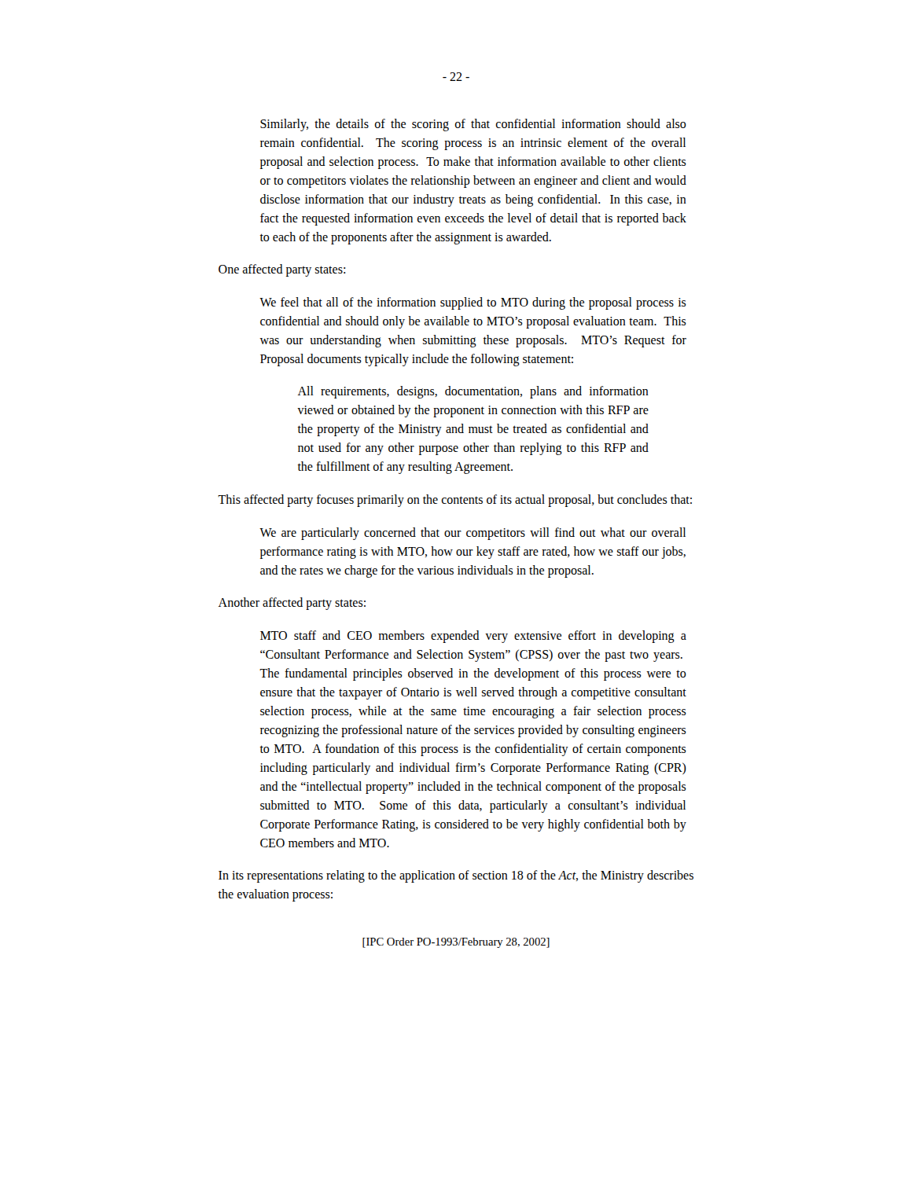- 22 -
Similarly, the details of the scoring of that confidential information should also remain confidential. The scoring process is an intrinsic element of the overall proposal and selection process. To make that information available to other clients or to competitors violates the relationship between an engineer and client and would disclose information that our industry treats as being confidential. In this case, in fact the requested information even exceeds the level of detail that is reported back to each of the proponents after the assignment is awarded.
One affected party states:
We feel that all of the information supplied to MTO during the proposal process is confidential and should only be available to MTO’s proposal evaluation team. This was our understanding when submitting these proposals. MTO’s Request for Proposal documents typically include the following statement:
All requirements, designs, documentation, plans and information viewed or obtained by the proponent in connection with this RFP are the property of the Ministry and must be treated as confidential and not used for any other purpose other than replying to this RFP and the fulfillment of any resulting Agreement.
This affected party focuses primarily on the contents of its actual proposal, but concludes that:
We are particularly concerned that our competitors will find out what our overall performance rating is with MTO, how our key staff are rated, how we staff our jobs, and the rates we charge for the various individuals in the proposal.
Another affected party states:
MTO staff and CEO members expended very extensive effort in developing a “Consultant Performance and Selection System” (CPSS) over the past two years. The fundamental principles observed in the development of this process were to ensure that the taxpayer of Ontario is well served through a competitive consultant selection process, while at the same time encouraging a fair selection process recognizing the professional nature of the services provided by consulting engineers to MTO. A foundation of this process is the confidentiality of certain components including particularly and individual firm’s Corporate Performance Rating (CPR) and the “intellectual property” included in the technical component of the proposals submitted to MTO. Some of this data, particularly a consultant’s individual Corporate Performance Rating, is considered to be very highly confidential both by CEO members and MTO.
In its representations relating to the application of section 18 of the Act, the Ministry describes the evaluation process:
[IPC Order PO-1993/February 28, 2002]